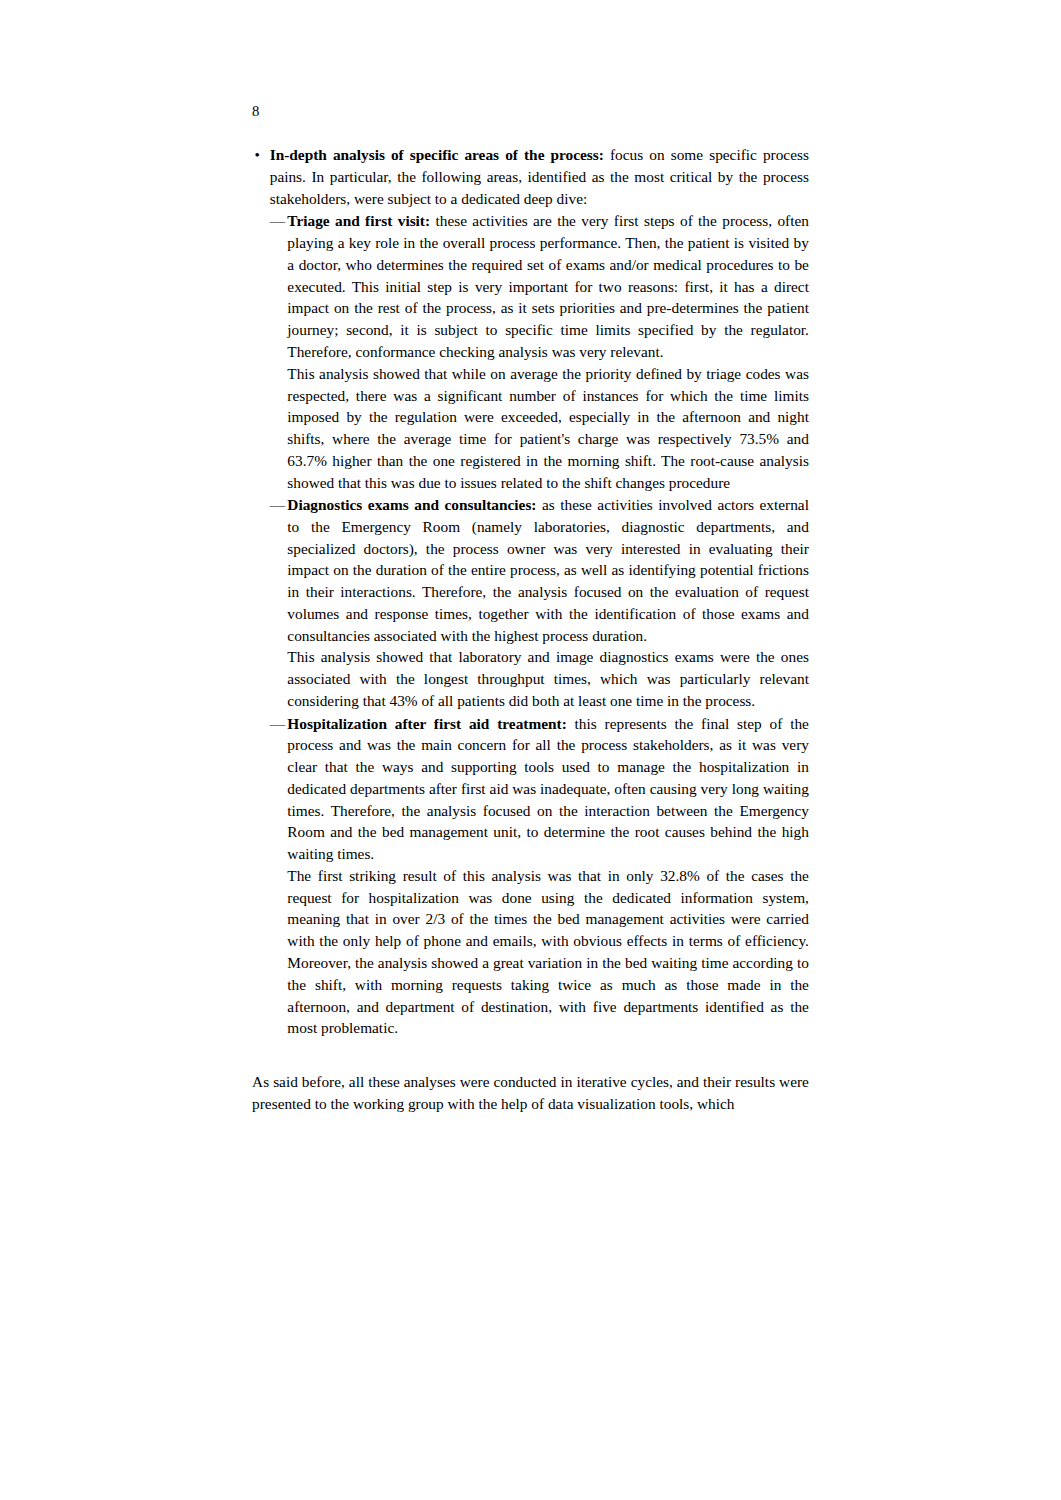8
In-depth analysis of specific areas of the process: focus on some specific process pains. In particular, the following areas, identified as the most critical by the process stakeholders, were subject to a dedicated deep dive:
Triage and first visit: these activities are the very first steps of the process, often playing a key role in the overall process performance. Then, the patient is visited by a doctor, who determines the required set of exams and/or medical procedures to be executed. This initial step is very important for two reasons: first, it has a direct impact on the rest of the process, as it sets priorities and pre-determines the patient journey; second, it is subject to specific time limits specified by the regulator. Therefore, conformance checking analysis was very relevant.
This analysis showed that while on average the priority defined by triage codes was respected, there was a significant number of instances for which the time limits imposed by the regulation were exceeded, especially in the afternoon and night shifts, where the average time for patient's charge was respectively 73.5% and 63.7% higher than the one registered in the morning shift. The root-cause analysis showed that this was due to issues related to the shift changes procedure
Diagnostics exams and consultancies: as these activities involved actors external to the Emergency Room (namely laboratories, diagnostic departments, and specialized doctors), the process owner was very interested in evaluating their impact on the duration of the entire process, as well as identifying potential frictions in their interactions. Therefore, the analysis focused on the evaluation of request volumes and response times, together with the identification of those exams and consultancies associated with the highest process duration.
This analysis showed that laboratory and image diagnostics exams were the ones associated with the longest throughput times, which was particularly relevant considering that 43% of all patients did both at least one time in the process.
Hospitalization after first aid treatment: this represents the final step of the process and was the main concern for all the process stakeholders, as it was very clear that the ways and supporting tools used to manage the hospitalization in dedicated departments after first aid was inadequate, often causing very long waiting times. Therefore, the analysis focused on the interaction between the Emergency Room and the bed management unit, to determine the root causes behind the high waiting times.
The first striking result of this analysis was that in only 32.8% of the cases the request for hospitalization was done using the dedicated information system, meaning that in over 2/3 of the times the bed management activities were carried with the only help of phone and emails, with obvious effects in terms of efficiency. Moreover, the analysis showed a great variation in the bed waiting time according to the shift, with morning requests taking twice as much as those made in the afternoon, and department of destination, with five departments identified as the most problematic.
As said before, all these analyses were conducted in iterative cycles, and their results were presented to the working group with the help of data visualization tools, which